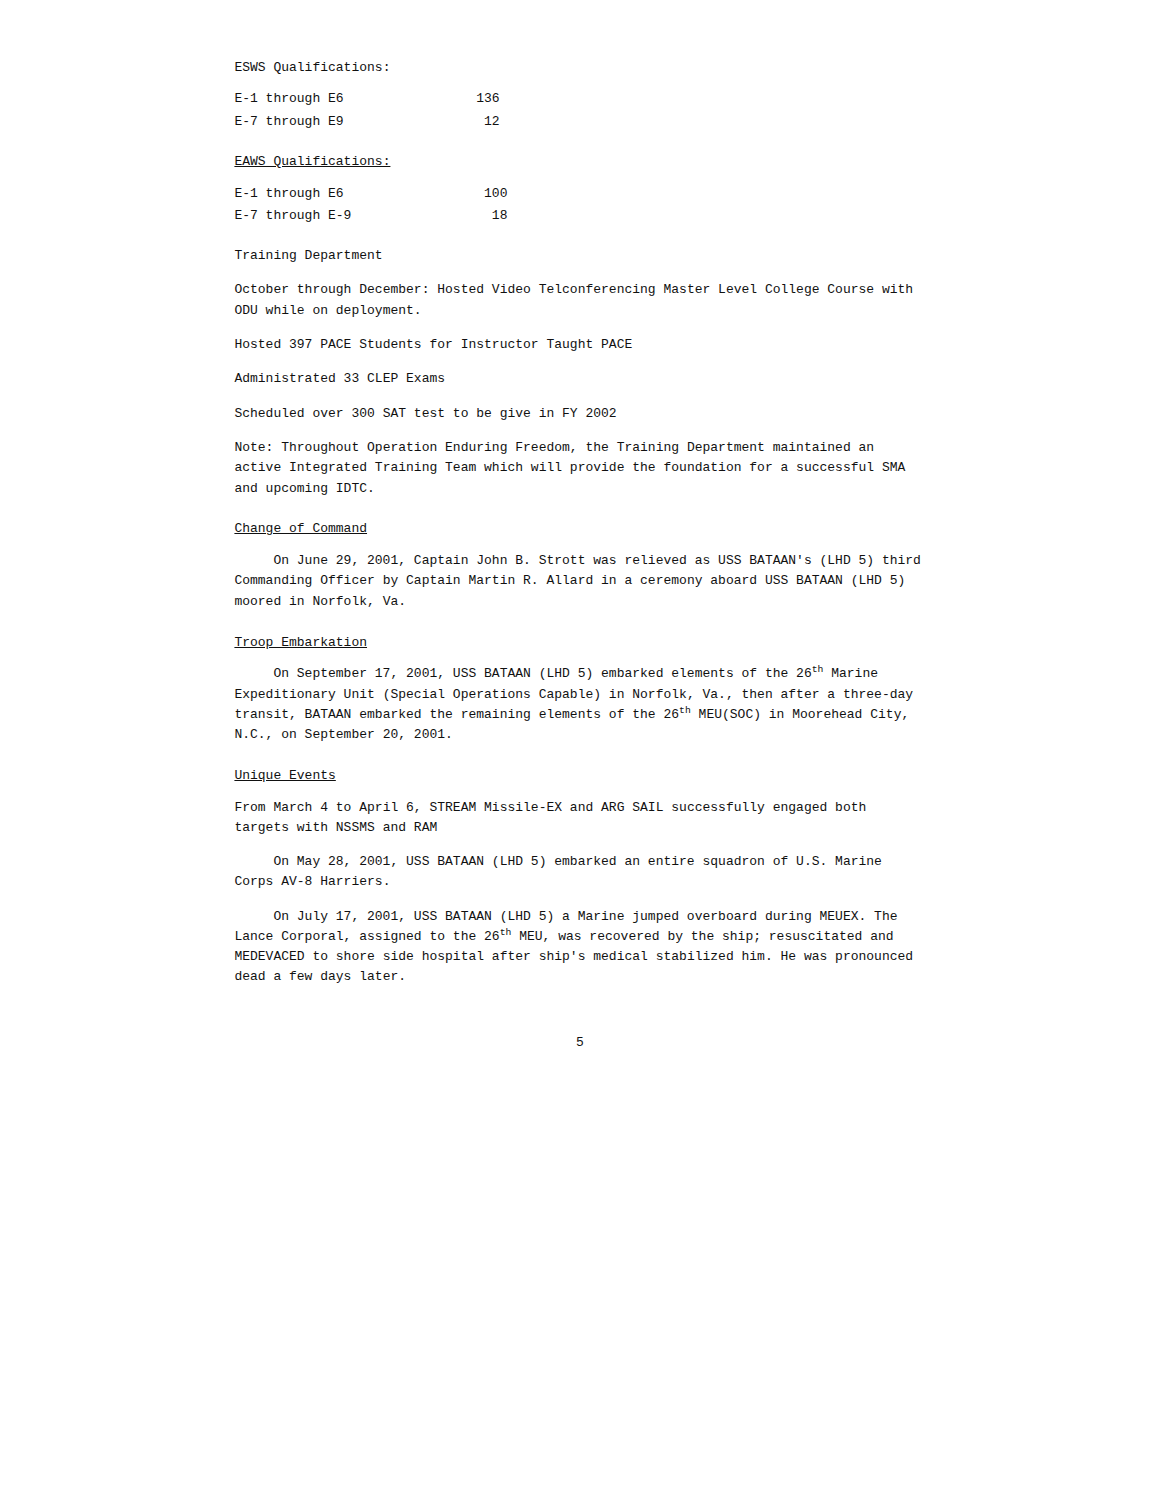ESWS Qualifications:
| E-1 through E6 | 136 |
| E-7 through E9 | 12 |
EAWS Qualifications:
| E-1 through E6 | 100 |
| E-7 through E-9 | 18 |
Training Department
October through December: Hosted Video Telconferencing Master Level College Course with ODU while on deployment.
Hosted 397 PACE Students for Instructor Taught PACE
Administrated 33 CLEP Exams
Scheduled over 300 SAT test to be give in FY 2002
Note: Throughout Operation Enduring Freedom, the Training Department maintained an active Integrated Training Team which will provide the foundation for a successful SMA and upcoming IDTC.
Change of Command
On June 29, 2001, Captain John B. Strott was relieved as USS BATAAN's (LHD 5) third Commanding Officer by Captain Martin R. Allard in a ceremony aboard USS BATAAN (LHD 5) moored in Norfolk, Va.
Troop Embarkation
On September 17, 2001, USS BATAAN (LHD 5) embarked elements of the 26th Marine Expeditionary Unit (Special Operations Capable) in Norfolk, Va., then after a three-day transit, BATAAN embarked the remaining elements of the 26th MEU(SOC) in Moorehead City, N.C., on September 20, 2001.
Unique Events
From March 4 to April 6, STREAM Missile-EX and ARG SAIL successfully engaged both targets with NSSMS and RAM
On May 28, 2001, USS BATAAN (LHD 5) embarked an entire squadron of U.S. Marine Corps AV-8 Harriers.
On July 17, 2001, USS BATAAN (LHD 5) a Marine jumped overboard during MEUEX. The Lance Corporal, assigned to the 26th MEU, was recovered by the ship; resuscitated and MEDEVACED to shore side hospital after ship's medical stabilized him. He was pronounced dead a few days later.
5